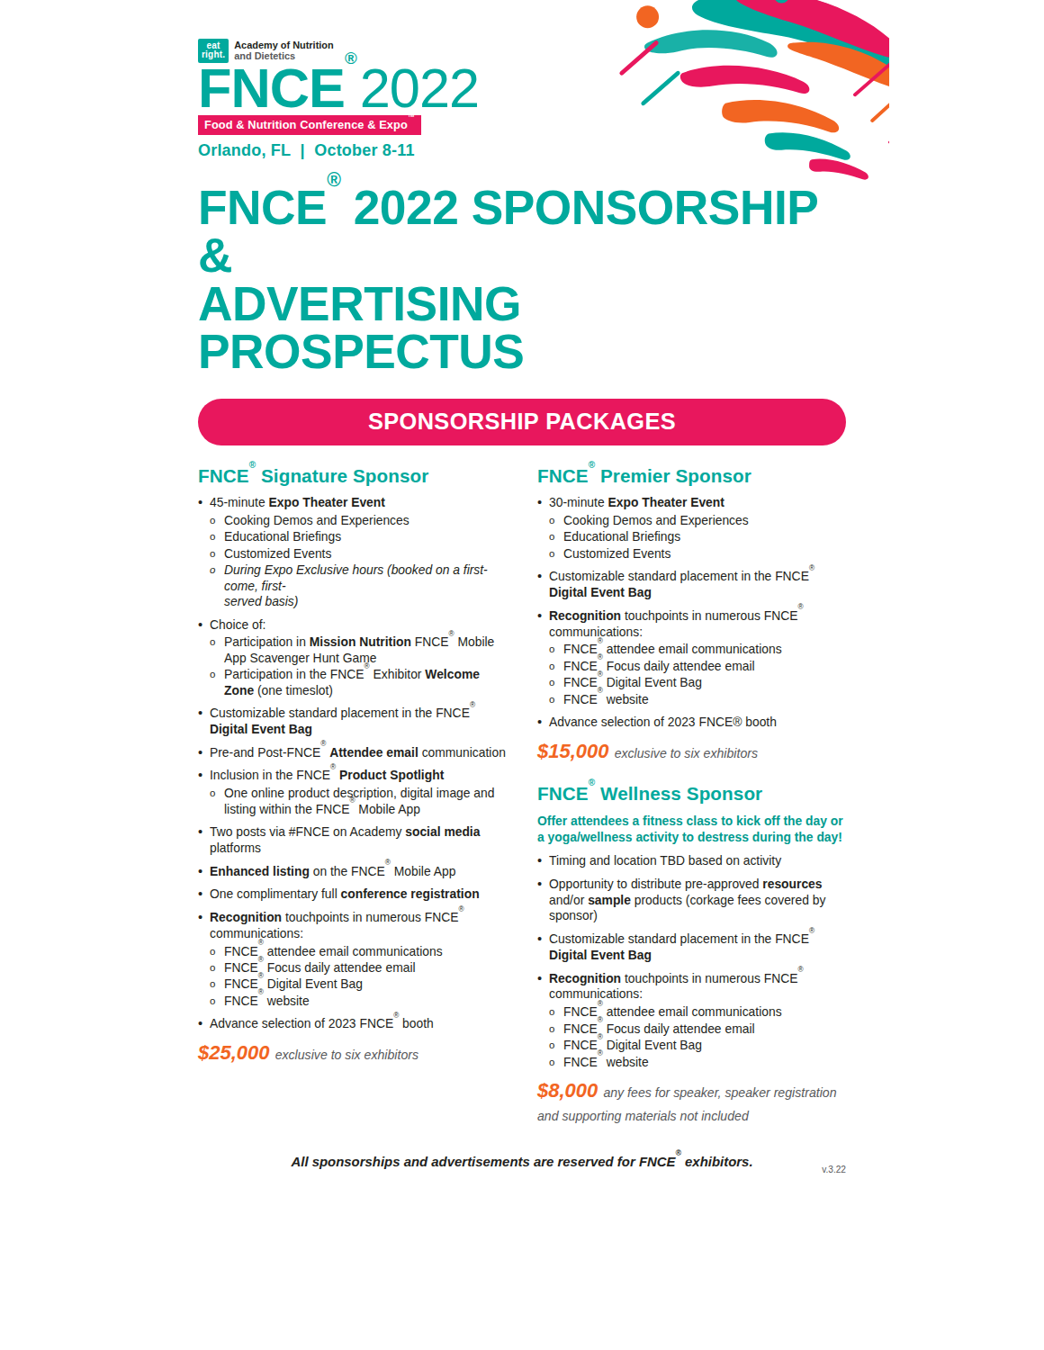eat
right.
Academy of Nutrition
and Dietetics
FNCE®2022
Food & Nutrition Conference & Expo™
Orlando, FL | October 8-11
FNCE® 2022 SPONSORSHIP &
ADVERTISING PROSPECTUS
SPONSORSHIP PACKAGES
FNCE® Signature Sponsor
45-minute Expo Theater Event
Cooking Demos and Experiences
Educational Briefings
Customized Events
During Expo Exclusive hours (booked on a first-come, first-served basis)
Choice of:
Participation in Mission Nutrition FNCE® Mobile App Scavenger Hunt Game
Participation in the FNCE® Exhibitor Welcome Zone (one timeslot)
Customizable standard placement in the FNCE® Digital Event Bag
Pre-and Post-FNCE® Attendee email communication
Inclusion in the FNCE® Product Spotlight
One online product description, digital image and listing within the FNCE® Mobile App
Two posts via #FNCE on Academy social media platforms
Enhanced listing on the FNCE® Mobile App
One complimentary full conference registration
Recognition touchpoints in numerous FNCE® communications:
FNCE® attendee email communications
FNCE® Focus daily attendee email
FNCE® Digital Event Bag
FNCE® website
Advance selection of 2023 FNCE® booth
$25,000 exclusive to six exhibitors
FNCE® Premier Sponsor
30-minute Expo Theater Event
Cooking Demos and Experiences
Educational Briefings
Customized Events
Customizable standard placement in the FNCE® Digital Event Bag
Recognition touchpoints in numerous FNCE® communications:
FNCE® attendee email communications
FNCE® Focus daily attendee email
FNCE® Digital Event Bag
FNCE® website
Advance selection of 2023 FNCE® booth
$15,000 exclusive to six exhibitors
FNCE® Wellness Sponsor
Offer attendees a fitness class to kick off the day or a yoga/wellness activity to destress during the day!
Timing and location TBD based on activity
Opportunity to distribute pre-approved resources and/or sample products (corkage fees covered by sponsor)
Customizable standard placement in the FNCE® Digital Event Bag
Recognition touchpoints in numerous FNCE® communications:
FNCE® attendee email communications
FNCE® Focus daily attendee email
FNCE® Digital Event Bag
FNCE® website
$8,000 any fees for speaker, speaker registration and supporting materials not included
All sponsorships and advertisements are reserved for FNCE® exhibitors.
v.3.22